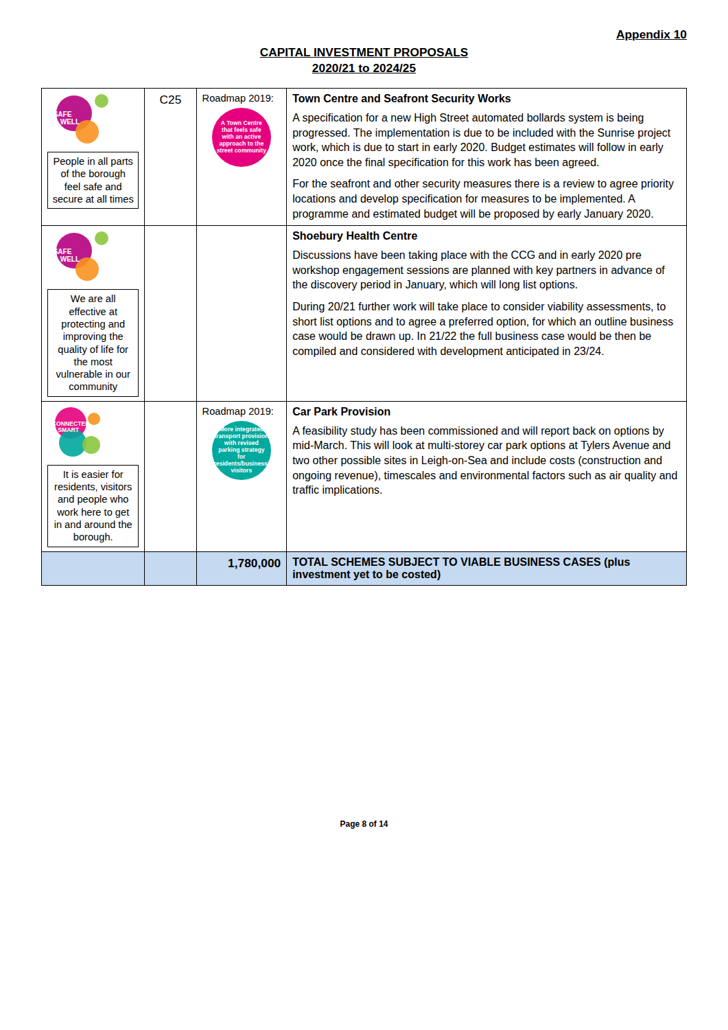Appendix 10
CAPITAL INVESTMENT PROPOSALS
2020/21 to 2024/25
| SAFE & WELL People in all parts of the borough feel safe and secure at all times | C25 | Roadmap 2019: A Town Centre that feels safe with an active approach to the street community | Town Centre and Seafront Security Works A specification for a new High Street automated bollards system is being progressed. The implementation is due to be included with the Sunrise project work, which is due to start in early 2020. Budget estimates will follow in early 2020 once the final specification for this work has been agreed. For the seafront and other security measures there is a review to agree priority locations and develop specification for measures to be implemented. A programme and estimated budget will be proposed by early January 2020. |
| SAFE & WELL We are all effective at protecting and improving the quality of life for the most vulnerable in our community | | | Shoebury Health Centre Discussions have been taking place with the CCG and in early 2020 pre workshop engagement sessions are planned with key partners in advance of the discovery period in January, which will long list options. During 20/21 further work will take place to consider viability assessments, to short list options and to agree a preferred option, for which an outline business case would be drawn up. In 21/22 the full business case would be then be compiled and considered with development anticipated in 23/24. |
| CONNECTED & SMART It is easier for residents, visitors and people who work here to get in and around the borough. | | Roadmap 2019: More integrated transport provision with revised parking strategy for residents/business/ visitors | Car Park Provision A feasibility study has been commissioned and will report back on options by mid-March. This will look at multi-storey car park options at Tylers Avenue and two other possible sites in Leigh-on-Sea and include costs (construction and ongoing revenue), timescales and environmental factors such as air quality and traffic implications. |
| | | 1,780,000 | TOTAL SCHEMES SUBJECT TO VIABLE BUSINESS CASES (plus investment yet to be costed) |
Page 8 of 14